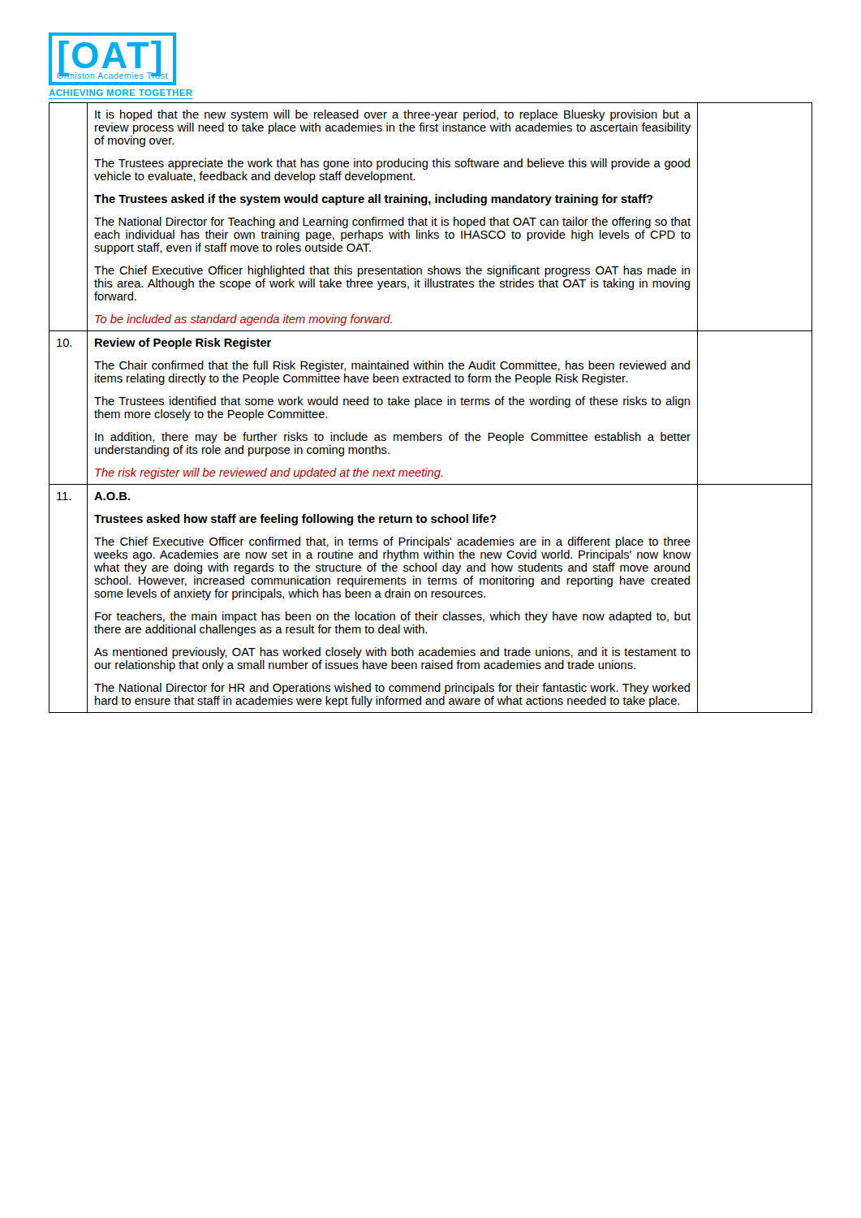[OAT]
Ormiston Academies Trust
ACHIEVING MORE TOGETHER
| | It is hoped that the new system will be released over a three-year period, to replace Bluesky provision but a review process will need to take place with academies in the first instance with academies to ascertain feasibility of moving over. The Trustees appreciate the work that has gone into producing this software and believe this will provide a good vehicle to evaluate, feedback and develop staff development. The Trustees asked if the system would capture all training, including mandatory training for staff? The National Director for Teaching and Learning confirmed that it is hoped that OAT can tailor the offering so that each individual has their own training page, perhaps with links to IHASCO to provide high levels of CPD to support staff, even if staff move to roles outside OAT. The Chief Executive Officer highlighted that this presentation shows the significant progress OAT has made in this area. Although the scope of work will take three years, it illustrates the strides that OAT is taking in moving forward. To be included as standard agenda item moving forward. | |
| 10. | Review of People Risk Register The Chair confirmed that the full Risk Register, maintained within the Audit Committee, has been reviewed and items relating directly to the People Committee have been extracted to form the People Risk Register. The Trustees identified that some work would need to take place in terms of the wording of these risks to align them more closely to the People Committee. In addition, there may be further risks to include as members of the People Committee establish a better understanding of its role and purpose in coming months. The risk register will be reviewed and updated at the next meeting. | |
| 11. | A.O.B. Trustees asked how staff are feeling following the return to school life? The Chief Executive Officer confirmed that, in terms of Principals' academies are in a different place to three weeks ago. Academies are now set in a routine and rhythm within the new Covid world. Principals' now know what they are doing with regards to the structure of the school day and how students and staff move around school. However, increased communication requirements in terms of monitoring and reporting have created some levels of anxiety for principals, which has been a drain on resources. For teachers, the main impact has been on the location of their classes, which they have now adapted to, but there are additional challenges as a result for them to deal with. As mentioned previously, OAT has worked closely with both academies and trade unions, and it is testament to our relationship that only a small number of issues have been raised from academies and trade unions. The National Director for HR and Operations wished to commend principals for their fantastic work. They worked hard to ensure that staff in academies were kept fully informed and aware of what actions needed to take place. | |